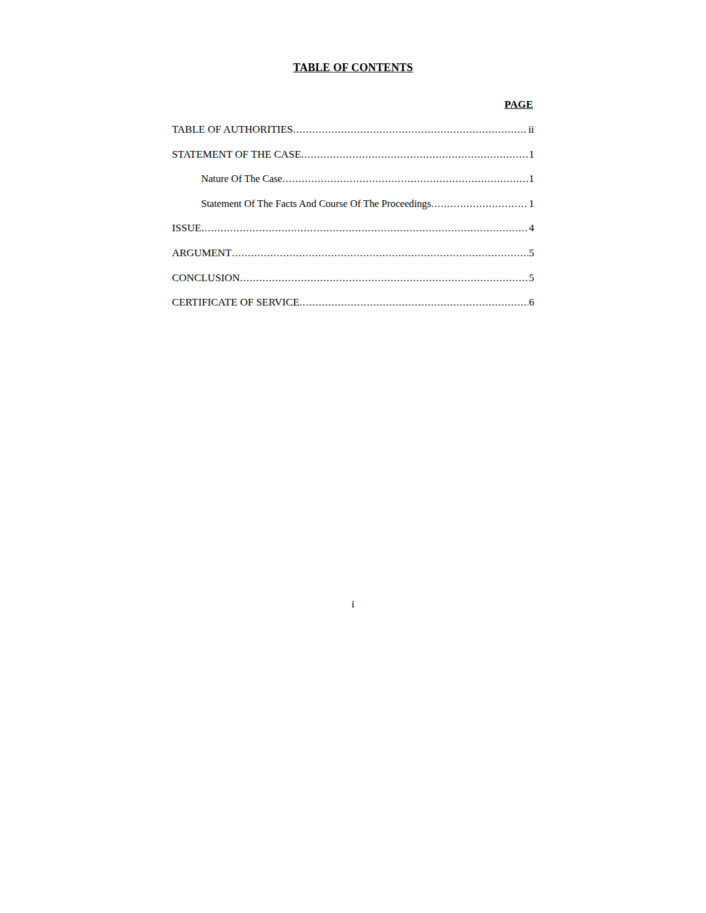TABLE OF CONTENTS
PAGE
TABLE OF AUTHORITIES .................................................................................................. ii
STATEMENT OF THE CASE ....................................................................................................... 1
Nature Of The Case ......................................................................................................... 1
Statement Of The Facts And Course Of The Proceedings .................................................. 1
ISSUE ......................................................................................................................................... 4
ARGUMENT ..................................................................................................................... 5
CONCLUSION .................................................................................................................. 5
CERTIFICATE OF SERVICE .................................................................................................. 6
i